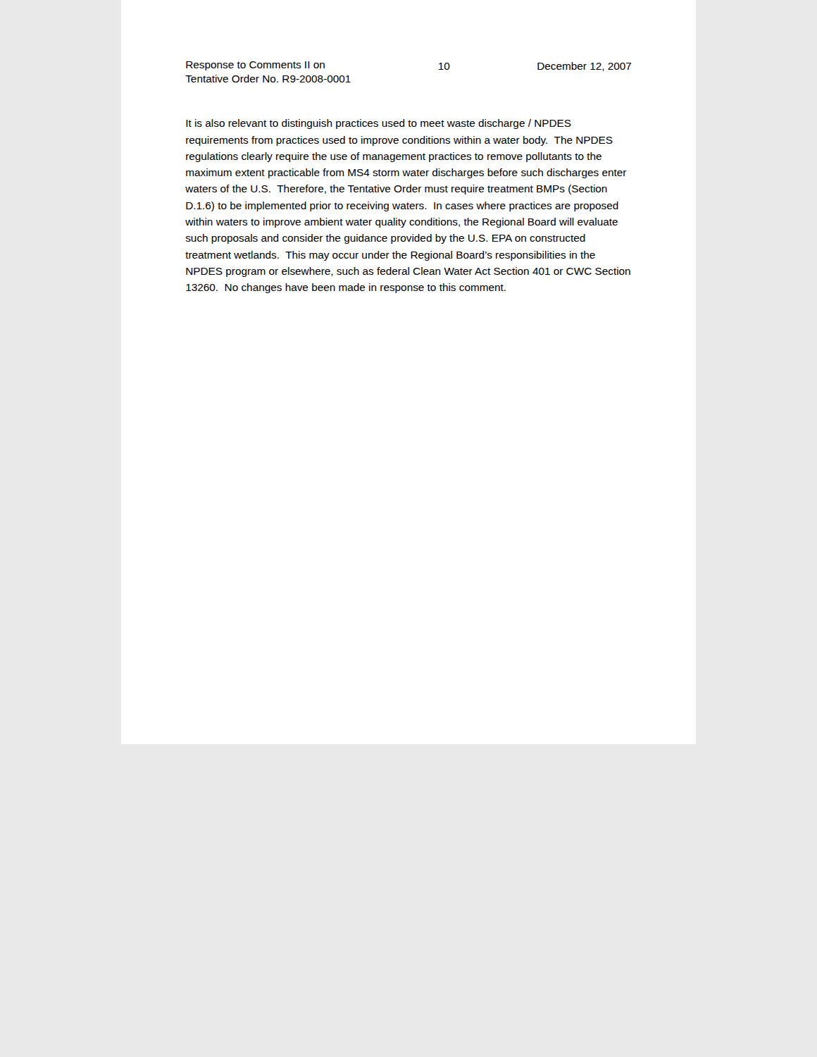Response to Comments II on
Tentative Order No. R9-2008-0001
10
December 12, 2007
It is also relevant to distinguish practices used to meet waste discharge / NPDES requirements from practices used to improve conditions within a water body. The NPDES regulations clearly require the use of management practices to remove pollutants to the maximum extent practicable from MS4 storm water discharges before such discharges enter waters of the U.S. Therefore, the Tentative Order must require treatment BMPs (Section D.1.6) to be implemented prior to receiving waters. In cases where practices are proposed within waters to improve ambient water quality conditions, the Regional Board will evaluate such proposals and consider the guidance provided by the U.S. EPA on constructed treatment wetlands. This may occur under the Regional Board’s responsibilities in the NPDES program or elsewhere, such as federal Clean Water Act Section 401 or CWC Section 13260. No changes have been made in response to this comment.